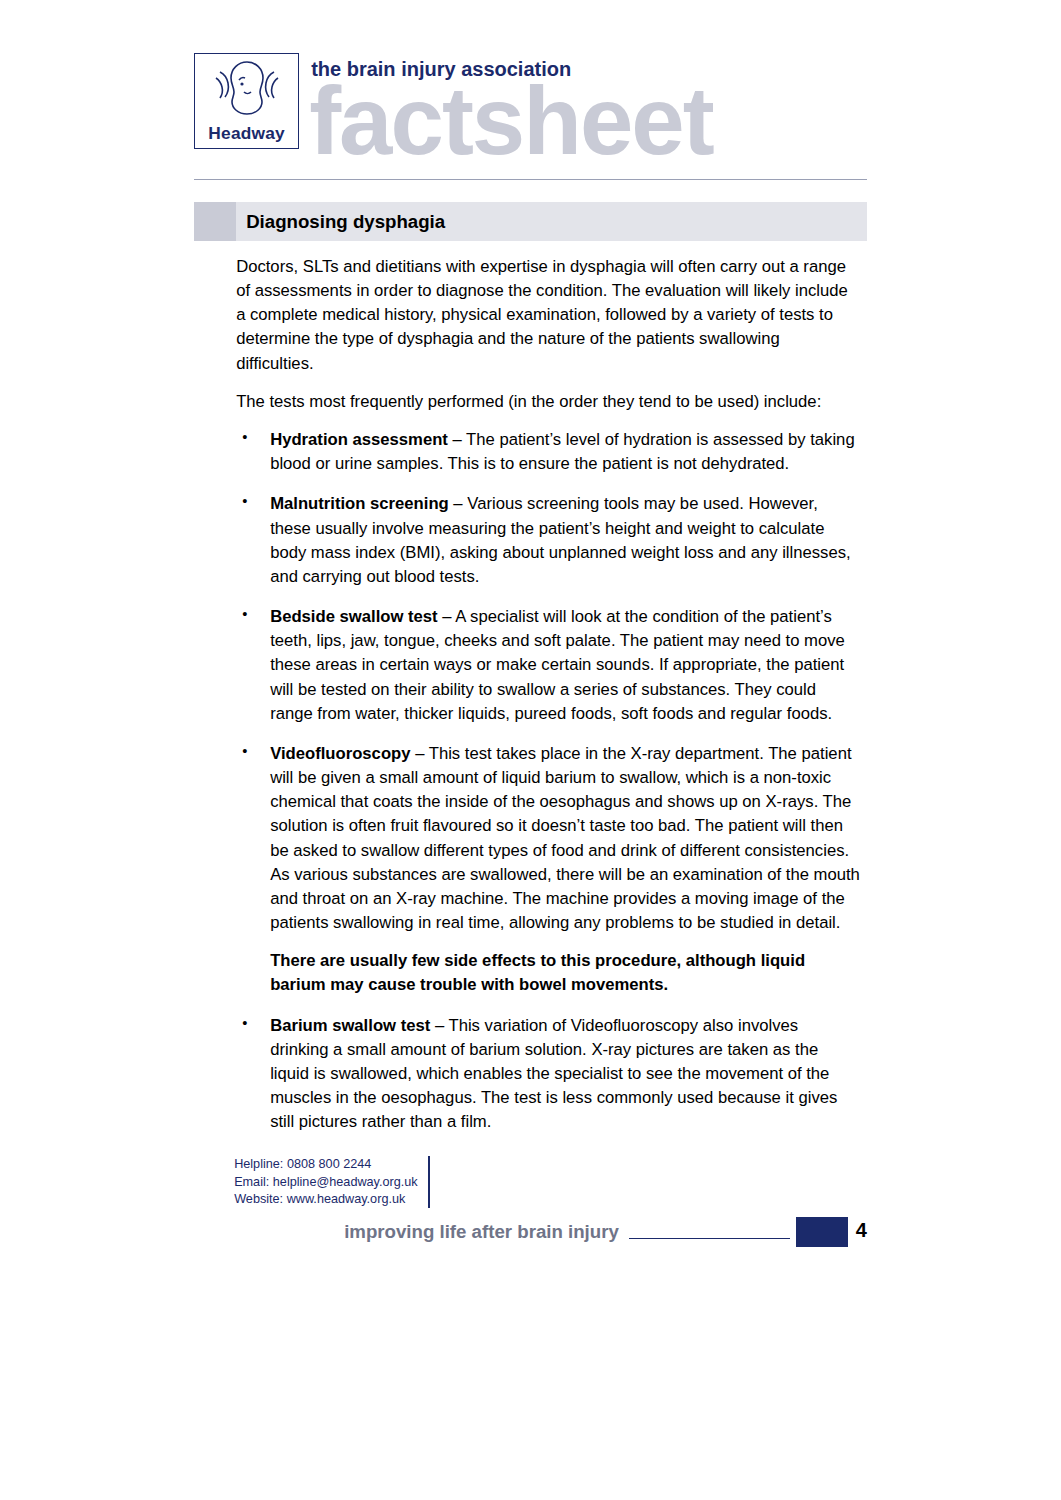Headway
the brain injury association
factsheet
Diagnosing dysphagia
Doctors, SLTs and dietitians with expertise in dysphagia will often carry out a range of assessments in order to diagnose the condition. The evaluation will likely include a complete medical history, physical examination, followed by a variety of tests to determine the type of dysphagia and the nature of the patients swallowing difficulties.
The tests most frequently performed (in the order they tend to be used) include:
Hydration assessment – The patient’s level of hydration is assessed by taking blood or urine samples. This is to ensure the patient is not dehydrated.
Malnutrition screening – Various screening tools may be used. However, these usually involve measuring the patient’s height and weight to calculate body mass index (BMI), asking about unplanned weight loss and any illnesses, and carrying out blood tests.
Bedside swallow test – A specialist will look at the condition of the patient’s teeth, lips, jaw, tongue, cheeks and soft palate. The patient may need to move these areas in certain ways or make certain sounds. If appropriate, the patient will be tested on their ability to swallow a series of substances. They could range from water, thicker liquids, pureed foods, soft foods and regular foods.
Videofluoroscopy – This test takes place in the X-ray department. The patient will be given a small amount of liquid barium to swallow, which is a non-toxic chemical that coats the inside of the oesophagus and shows up on X-rays. The solution is often fruit flavoured so it doesn’t taste too bad. The patient will then be asked to swallow different types of food and drink of different consistencies. As various substances are swallowed, there will be an examination of the mouth and throat on an X-ray machine. The machine provides a moving image of the patients swallowing in real time, allowing any problems to be studied in detail.
There are usually few side effects to this procedure, although liquid barium may cause trouble with bowel movements.
Barium swallow test – This variation of Videofluoroscopy also involves drinking a small amount of barium solution. X-ray pictures are taken as the liquid is swallowed, which enables the specialist to see the movement of the muscles in the oesophagus. The test is less commonly used because it gives still pictures rather than a film.
Helpline: 0808 800 2244
Email: helpline@headway.org.uk
Website: www.headway.org.uk
improving life after brain injury
4